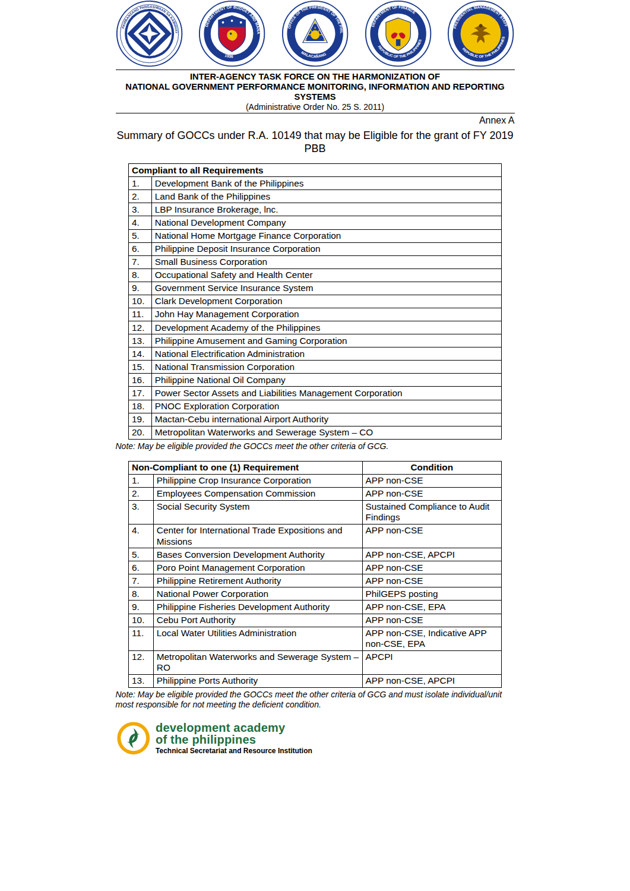PAMBANSANG PANGASIWAAN SA KABUHAYAN AT PAGPAPAUNLAD REPUBLIKA NG PILIPINAS
DEPARTMENT OF BUDGET AND MANAGEMENT 1936
OFFICE OF THE PRESIDENT OF THE PHILIPPINES MALACAÑANG
DEPARTMENT OF FINANCE REPUBLIC OF THE PHILIPPINES
PRESIDENTIAL MANAGEMENT STAFF REPUBLIC OF THE PHILIPPINES
INTER-AGENCY TASK FORCE ON THE HARMONIZATION OF
NATIONAL GOVERNMENT PERFORMANCE MONITORING, INFORMATION AND REPORTING SYSTEMS
(Administrative Order No. 25 S. 2011)
Annex A
Summary of GOCCs under R.A. 10149 that may be Eligible for the grant of FY 2019 PBB
| Compliant to all Requirements |
| --- |
| 1. | Development Bank of the Philippines |
| 2. | Land Bank of the Philippines |
| 3. | LBP Insurance Brokerage, lnc. |
| 4. | National Development Company |
| 5. | National Home Mortgage Finance Corporation |
| 6. | Philippine Deposit Insurance Corporation |
| 7. | Small Business Corporation |
| 8. | Occupational Safety and Health Center |
| 9. | Government Service Insurance System |
| 10. | Clark Development Corporation |
| 11. | John Hay Management Corporation |
| 12. | Development Academy of the Philippines |
| 13. | Philippine Amusement and Gaming Corporation |
| 14. | National Electrification Administration |
| 15. | National Transmission Corporation |
| 16. | Philippine National Oil Company |
| 17. | Power Sector Assets and Liabilities Management Corporation |
| 18. | PNOC Exploration Corporation |
| 19. | Mactan-Cebu international Airport Authority |
| 20. | Metropolitan Waterworks and Sewerage System – CO |
Note: May be eligible provided the GOCCs meet the other criteria of GCG.
| Non-Compliant to one (1) Requirement | Condition |
| --- | --- |
| 1. | Philippine Crop Insurance Corporation | APP non-CSE |
| 2. | Employees Compensation Commission | APP non-CSE |
| 3. | Social Security System | Sustained Compliance to Audit Findings |
| 4. | Center for International Trade Expositions and Missions | APP non-CSE |
| 5. | Bases Conversion Development Authority | APP non-CSE, APCPI |
| 6. | Poro Point Management Corporation | APP non-CSE |
| 7. | Philippine Retirement Authority | APP non-CSE |
| 8. | National Power Corporation | PhilGEPS posting |
| 9. | Philippine Fisheries Development Authority | APP non-CSE, EPA |
| 10. | Cebu Port Authority | APP non-CSE |
| 11. | Local Water Utilities Administration | APP non-CSE, Indicative APP non-CSE, EPA |
| 12. | Metropolitan Waterworks and Sewerage System – RO | APCPI |
| 13. | Philippine Ports Authority | APP non-CSE, APCPI |
Note: May be eligible provided the GOCCs meet the other criteria of GCG and must isolate individual/unit most responsible for not meeting the deficient condition.
development academy
of the philippines
Technical Secretariat and Resource Institution